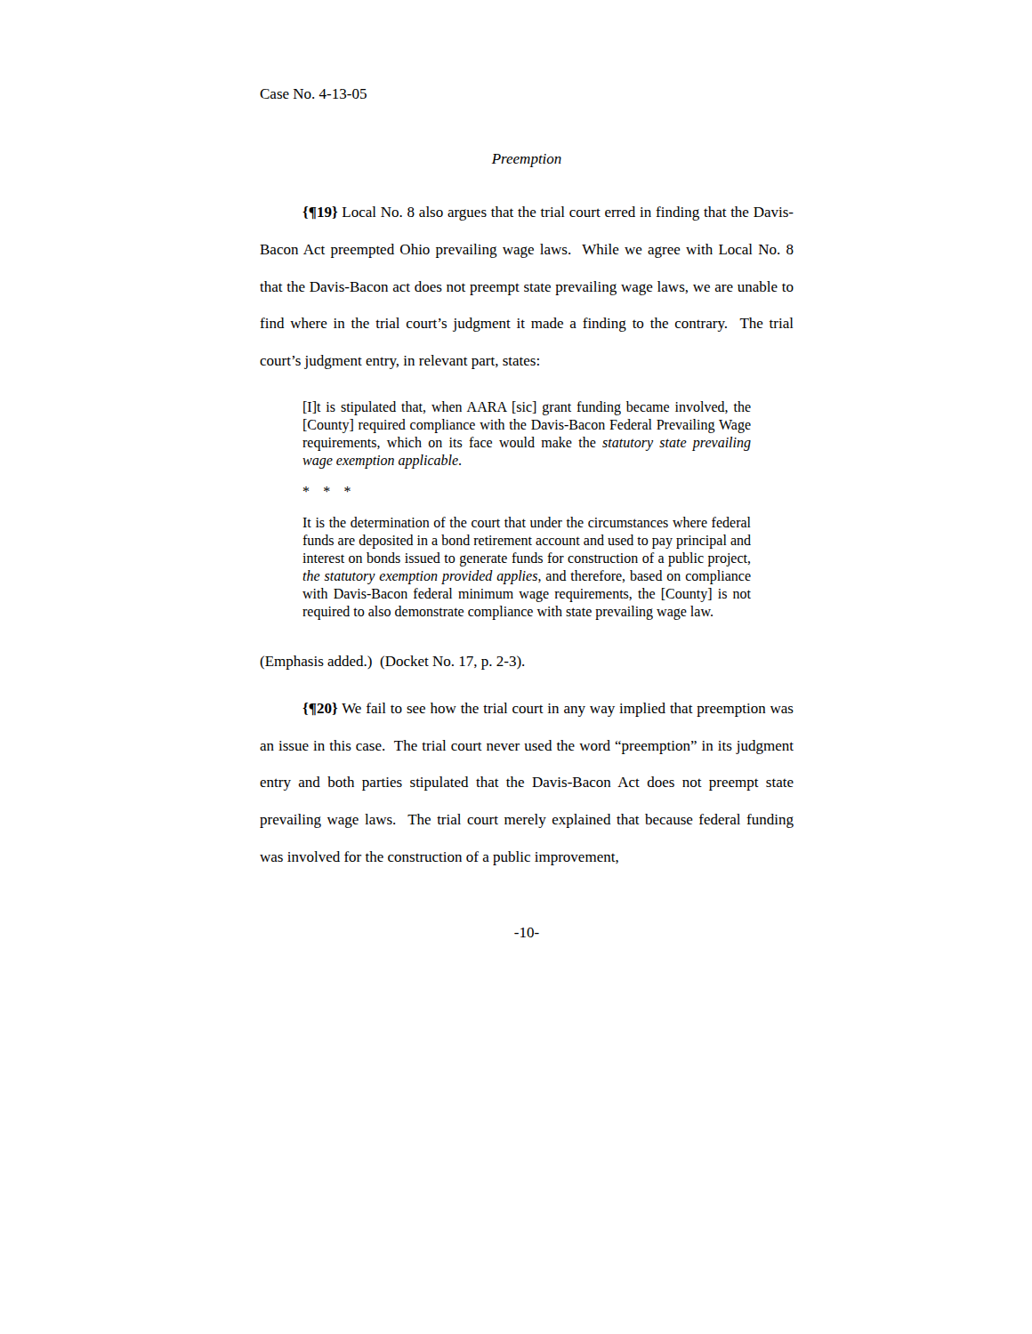Case No. 4-13-05
Preemption
{¶19} Local No. 8 also argues that the trial court erred in finding that the Davis-Bacon Act preempted Ohio prevailing wage laws. While we agree with Local No. 8 that the Davis-Bacon act does not preempt state prevailing wage laws, we are unable to find where in the trial court’s judgment it made a finding to the contrary. The trial court’s judgment entry, in relevant part, states:
[I]t is stipulated that, when AARA [sic] grant funding became involved, the [County] required compliance with the Davis-Bacon Federal Prevailing Wage requirements, which on its face would make the statutory state prevailing wage exemption applicable.
* * *
It is the determination of the court that under the circumstances where federal funds are deposited in a bond retirement account and used to pay principal and interest on bonds issued to generate funds for construction of a public project, the statutory exemption provided applies, and therefore, based on compliance with Davis-Bacon federal minimum wage requirements, the [County] is not required to also demonstrate compliance with state prevailing wage law.
(Emphasis added.) (Docket No. 17, p. 2-3).
{¶20} We fail to see how the trial court in any way implied that preemption was an issue in this case. The trial court never used the word “preemption” in its judgment entry and both parties stipulated that the Davis-Bacon Act does not preempt state prevailing wage laws. The trial court merely explained that because federal funding was involved for the construction of a public improvement,
-10-